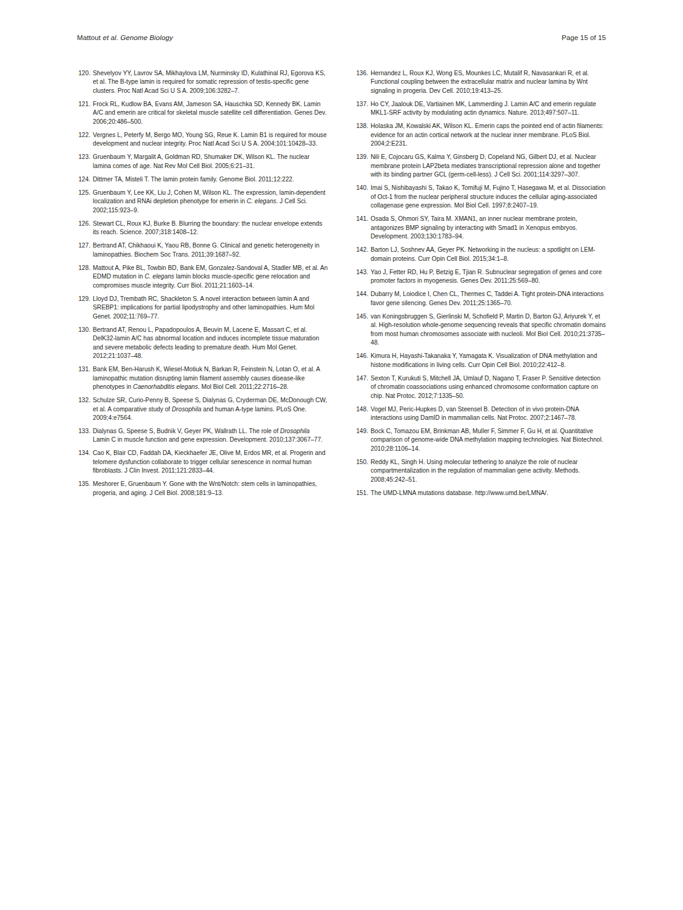Mattout et al. Genome Biology
Page 15 of 15
120 Shevelyov YY, Lavrov SA, Mikhaylova LM, Nurminsky ID, Kulathinal RJ, Egorova KS, et al. The B-type lamin is required for somatic repression of testis-specific gene clusters. Proc Natl Acad Sci U S A. 2009;106:3282–7.
121 Frock RL, Kudlow BA, Evans AM, Jameson SA, Hauschka SD, Kennedy BK. Lamin A/C and emerin are critical for skeletal muscle satellite cell differentiation. Genes Dev. 2006;20:486–500.
122 Vergnes L, Peterfy M, Bergo MO, Young SG, Reue K. Lamin B1 is required for mouse development and nuclear integrity. Proc Natl Acad Sci U S A. 2004;101:10428–33.
123 Gruenbaum Y, Margalit A, Goldman RD, Shumaker DK, Wilson KL. The nuclear lamina comes of age. Nat Rev Mol Cell Biol. 2005;6:21–31.
124 Dittmer TA, Misteli T. The lamin protein family. Genome Biol. 2011;12:222.
125 Gruenbaum Y, Lee KK, Liu J, Cohen M, Wilson KL. The expression, lamin-dependent localization and RNAi depletion phenotype for emerin in C. elegans. J Cell Sci. 2002;115:923–9.
126 Stewart CL, Roux KJ, Burke B. Blurring the boundary: the nuclear envelope extends its reach. Science. 2007;318:1408–12.
127 Bertrand AT, Chikhaoui K, Yaou RB, Bonne G. Clinical and genetic heterogeneity in laminopathies. Biochem Soc Trans. 2011;39:1687–92.
128 Mattout A, Pike BL, Towbin BD, Bank EM, Gonzalez-Sandoval A, Stadler MB, et al. An EDMD mutation in C. elegans lamin blocks muscle-specific gene relocation and compromises muscle integrity. Curr Biol. 2011;21:1603–14.
129 Lloyd DJ, Trembath RC, Shackleton S. A novel interaction between lamin A and SREBP1: implications for partial lipodystrophy and other laminopathies. Hum Mol Genet. 2002;11:769–77.
130 Bertrand AT, Renou L, Papadopoulos A, Beuvin M, Lacene E, Massart C, et al. DelK32-lamin A/C has abnormal location and induces incomplete tissue maturation and severe metabolic defects leading to premature death. Hum Mol Genet. 2012;21:1037–48.
131 Bank EM, Ben-Harush K, Wiesel-Motiuk N, Barkan R, Feinstein N, Lotan O, et al. A laminopathic mutation disrupting lamin filament assembly causes disease-like phenotypes in Caenorhabditis elegans. Mol Biol Cell. 2011;22:2716–28.
132 Schulze SR, Curio-Penny B, Speese S, Dialynas G, Cryderman DE, McDonough CW, et al. A comparative study of Drosophila and human A-type lamins. PLoS One. 2009;4:e7564.
133 Dialynas G, Speese S, Budnik V, Geyer PK, Wallrath LL. The role of Drosophila Lamin C in muscle function and gene expression. Development. 2010;137:3067–77.
134 Cao K, Blair CD, Faddah DA, Kieckhaefer JE, Olive M, Erdos MR, et al. Progerin and telomere dysfunction collaborate to trigger cellular senescence in normal human fibroblasts. J Clin Invest. 2011;121:2833–44.
135 Meshorer E, Gruenbaum Y. Gone with the Wnt/Notch: stem cells in laminopathies, progeria, and aging. J Cell Biol. 2008;181:9–13.
136 Hernandez L, Roux KJ, Wong ES, Mounkes LC, Mutalif R, Navasankari R, et al. Functional coupling between the extracellular matrix and nuclear lamina by Wnt signaling in progeria. Dev Cell. 2010;19:413–25.
137 Ho CY, Jaalouk DE, Vartiainen MK, Lammerding J. Lamin A/C and emerin regulate MKL1-SRF activity by modulating actin dynamics. Nature. 2013;497:507–11.
138 Holaska JM, Kowalski AK, Wilson KL. Emerin caps the pointed end of actin filaments: evidence for an actin cortical network at the nuclear inner membrane. PLoS Biol. 2004;2:E231.
139 Nili E, Cojocaru GS, Kalma Y, Ginsberg D, Copeland NG, Gilbert DJ, et al. Nuclear membrane protein LAP2beta mediates transcriptional repression alone and together with its binding partner GCL (germ-cell-less). J Cell Sci. 2001;114:3297–307.
140 Imai S, Nishibayashi S, Takao K, Tomifuji M, Fujino T, Hasegawa M, et al. Dissociation of Oct-1 from the nuclear peripheral structure induces the cellular aging-associated collagenase gene expression. Mol Biol Cell. 1997;8:2407–19.
141 Osada S, Ohmori SY, Taira M. XMAN1, an inner nuclear membrane protein, antagonizes BMP signaling by interacting with Smad1 in Xenopus embryos. Development. 2003;130:1783–94.
142 Barton LJ, Soshnev AA, Geyer PK. Networking in the nucleus: a spotlight on LEM-domain proteins. Curr Opin Cell Biol. 2015;34:1–8.
143 Yao J, Fetter RD, Hu P, Betzig E, Tjian R. Subnuclear segregation of genes and core promoter factors in myogenesis. Genes Dev. 2011;25:569–80.
144 Dubarry M, Loiodice I, Chen CL, Thermes C, Taddei A. Tight protein-DNA interactions favor gene silencing. Genes Dev. 2011;25:1365–70.
145van Koningsbruggen S, Gierlinski M, Schofield P, Martin D, Barton GJ, Ariyurek Y, et al. High-resolution whole-genome sequencing reveals that specific chromatin domains from most human chromosomes associate with nucleoli. Mol Biol Cell. 2010;21:3735–48.
146 Kimura H, Hayashi-Takanaka Y, Yamagata K. Visualization of DNA methylation and histone modifications in living cells. Curr Opin Cell Biol. 2010;22:412–8.
147 Sexton T, Kurukuti S, Mitchell JA, Umlauf D, Nagano T, Fraser P. Sensitive detection of chromatin coassociations using enhanced chromosome conformation capture on chip. Nat Protoc. 2012;7:1335–50.
148 Vogel MJ, Peric-Hupkes D, van Steensel B. Detection of in vivo protein-DNA interactions using DamID in mammalian cells. Nat Protoc. 2007;2:1467–78.
149 Bock C, Tomazou EM, Brinkman AB, Muller F, Simmer F, Gu H, et al. Quantitative comparison of genome-wide DNA methylation mapping technologies. Nat Biotechnol. 2010;28:1106–14.
150 Reddy KL, Singh H. Using molecular tethering to analyze the role of nuclear compartmentalization in the regulation of mammalian gene activity. Methods. 2008;45:242–51.
151 The UMD-LMNA mutations database. http://www.umd.be/LMNA/.